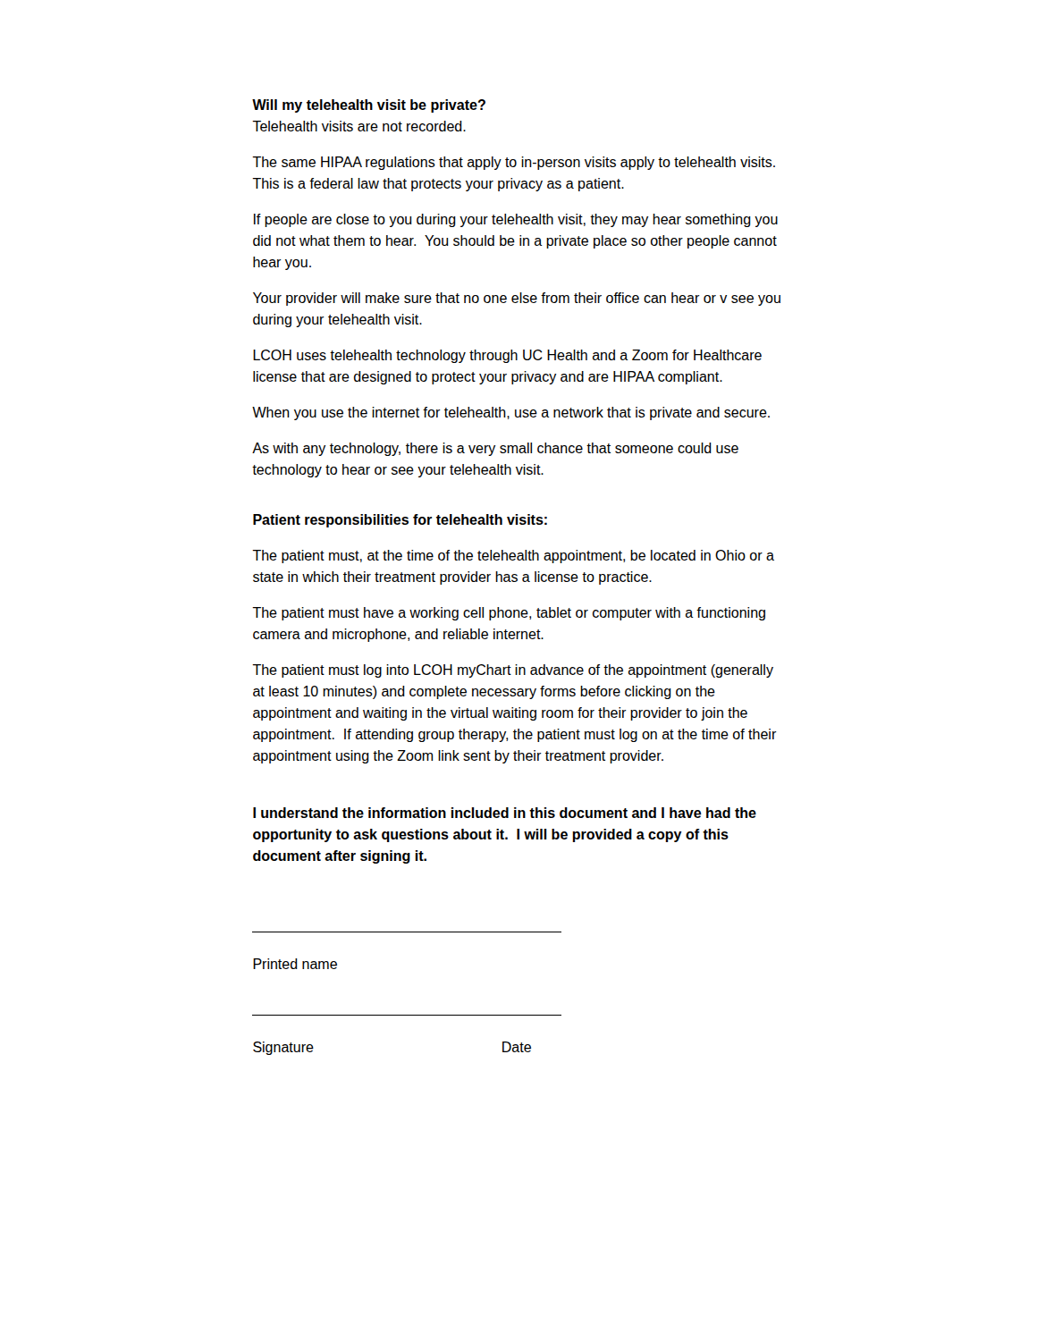Will my telehealth visit be private?
Telehealth visits are not recorded.
The same HIPAA regulations that apply to in-person visits apply to telehealth visits. This is a federal law that protects your privacy as a patient.
If people are close to you during your telehealth visit, they may hear something you did not what them to hear. You should be in a private place so other people cannot hear you.
Your provider will make sure that no one else from their office can hear or v see you during your telehealth visit.
LCOH uses telehealth technology through UC Health and a Zoom for Healthcare license that are designed to protect your privacy and are HIPAA compliant.
When you use the internet for telehealth, use a network that is private and secure.
As with any technology, there is a very small chance that someone could use technology to hear or see your telehealth visit.
Patient responsibilities for telehealth visits:
The patient must, at the time of the telehealth appointment, be located in Ohio or a state in which their treatment provider has a license to practice.
The patient must have a working cell phone, tablet or computer with a functioning camera and microphone, and reliable internet.
The patient must log into LCOH myChart in advance of the appointment (generally at least 10 minutes) and complete necessary forms before clicking on the appointment and waiting in the virtual waiting room for their provider to join the appointment. If attending group therapy, the patient must log on at the time of their appointment using the Zoom link sent by their treatment provider.
I understand the information included in this document and I have had the opportunity to ask questions about it. I will be provided a copy of this document after signing it.
Printed name
Signature Date